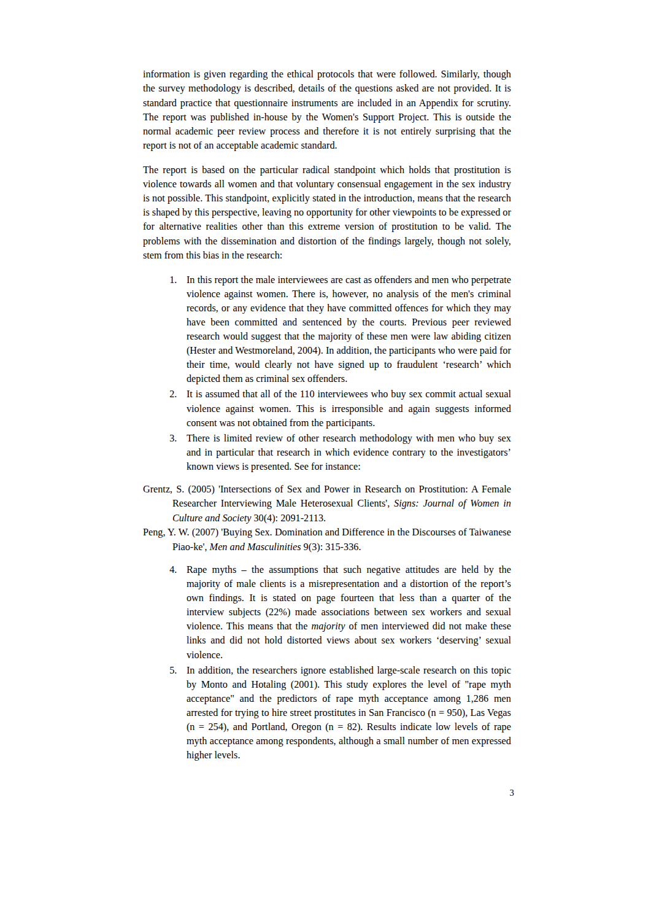information is given regarding the ethical protocols that were followed. Similarly, though the survey methodology is described, details of the questions asked are not provided. It is standard practice that questionnaire instruments are included in an Appendix for scrutiny. The report was published in-house by the Women's Support Project. This is outside the normal academic peer review process and therefore it is not entirely surprising that the report is not of an acceptable academic standard.
The report is based on the particular radical standpoint which holds that prostitution is violence towards all women and that voluntary consensual engagement in the sex industry is not possible. This standpoint, explicitly stated in the introduction, means that the research is shaped by this perspective, leaving no opportunity for other viewpoints to be expressed or for alternative realities other than this extreme version of prostitution to be valid. The problems with the dissemination and distortion of the findings largely, though not solely, stem from this bias in the research:
In this report the male interviewees are cast as offenders and men who perpetrate violence against women. There is, however, no analysis of the men's criminal records, or any evidence that they have committed offences for which they may have been committed and sentenced by the courts. Previous peer reviewed research would suggest that the majority of these men were law abiding citizen (Hester and Westmoreland, 2004). In addition, the participants who were paid for their time, would clearly not have signed up to fraudulent ‘research’ which depicted them as criminal sex offenders.
It is assumed that all of the 110 interviewees who buy sex commit actual sexual violence against women. This is irresponsible and again suggests informed consent was not obtained from the participants.
There is limited review of other research methodology with men who buy sex and in particular that research in which evidence contrary to the investigators’ known views is presented. See for instance:
Grentz, S. (2005) 'Intersections of Sex and Power in Research on Prostitution: A Female Researcher Interviewing Male Heterosexual Clients', Signs: Journal of Women in Culture and Society 30(4): 2091-2113.
Peng, Y. W. (2007) 'Buying Sex. Domination and Difference in the Discourses of Taiwanese Piao-ke', Men and Masculinities 9(3): 315-336.
Rape myths – the assumptions that such negative attitudes are held by the majority of male clients is a misrepresentation and a distortion of the report’s own findings. It is stated on page fourteen that less than a quarter of the interview subjects (22%) made associations between sex workers and sexual violence. This means that the majority of men interviewed did not make these links and did not hold distorted views about sex workers ‘deserving’ sexual violence.
In addition, the researchers ignore established large-scale research on this topic by Monto and Hotaling (2001). This study explores the level of "rape myth acceptance" and the predictors of rape myth acceptance among 1,286 men arrested for trying to hire street prostitutes in San Francisco (n = 950), Las Vegas (n = 254), and Portland, Oregon (n = 82). Results indicate low levels of rape myth acceptance among respondents, although a small number of men expressed higher levels.
3